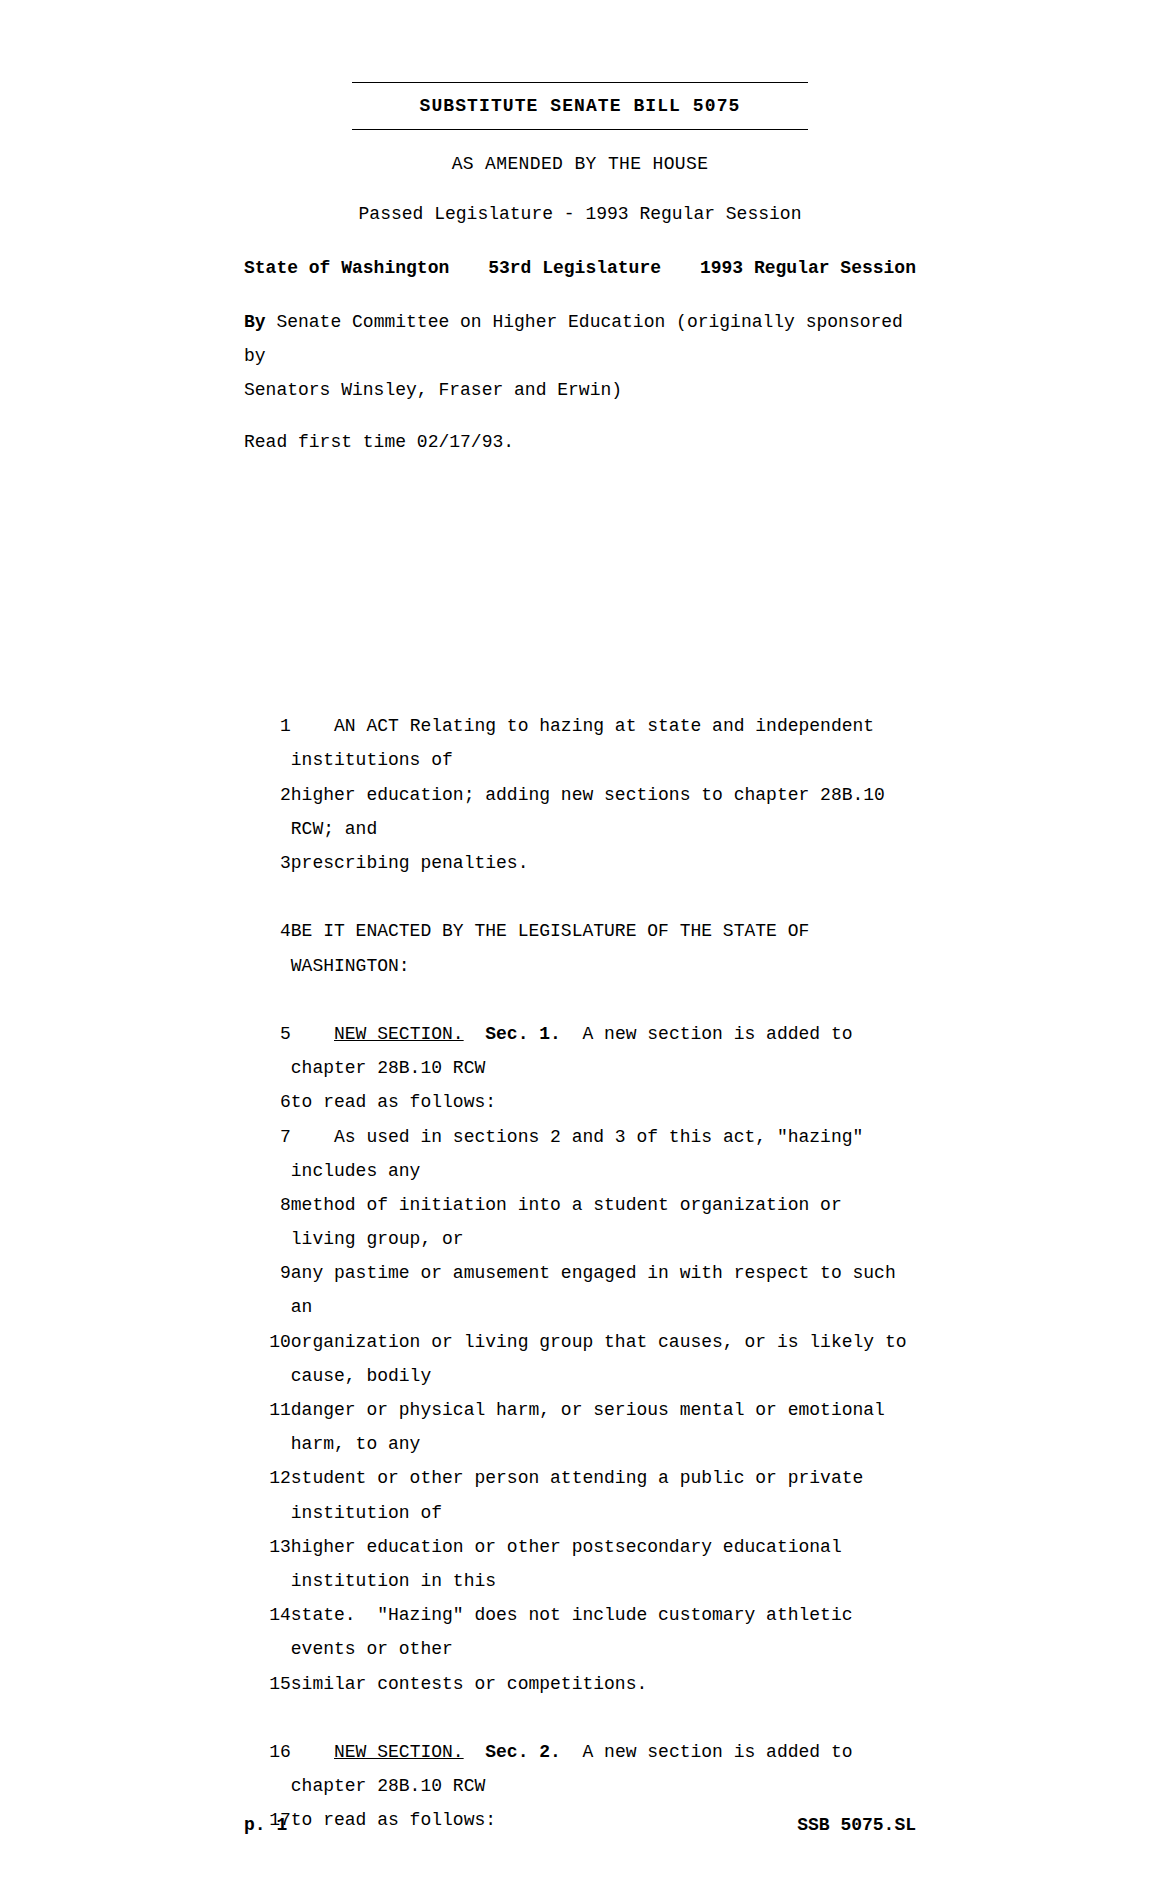SUBSTITUTE SENATE BILL 5075
AS AMENDED BY THE HOUSE
Passed Legislature - 1993 Regular Session
State of Washington 53rd Legislature 1993 Regular Session
By Senate Committee on Higher Education (originally sponsored by
Senators Winsley, Fraser and Erwin)
Read first time 02/17/93.
| 1 | AN ACT Relating to hazing at state and independent institutions of |
| 2 | higher education; adding new sections to chapter 28B.10 RCW; and |
| 3 | prescribing penalties. |
| 4 | BE IT ENACTED BY THE LEGISLATURE OF THE STATE OF WASHINGTON: |
| 5 | NEW SECTION. Sec. 1. A new section is added to chapter 28B.10 RCW |
| 6 | to read as follows: |
| 7 | As used in sections 2 and 3 of this act, "hazing" includes any |
| 8 | method of initiation into a student organization or living group, or |
| 9 | any pastime or amusement engaged in with respect to such an |
| 10 | organization or living group that causes, or is likely to cause, bodily |
| 11 | danger or physical harm, or serious mental or emotional harm, to any |
| 12 | student or other person attending a public or private institution of |
| 13 | higher education or other postsecondary educational institution in this |
| 14 | state. "Hazing" does not include customary athletic events or other |
| 15 | similar contests or competitions. |
| 16 | NEW SECTION. Sec. 2. A new section is added to chapter 28B.10 RCW |
| 17 | to read as follows: |
p. 1 SSB 5075.SL